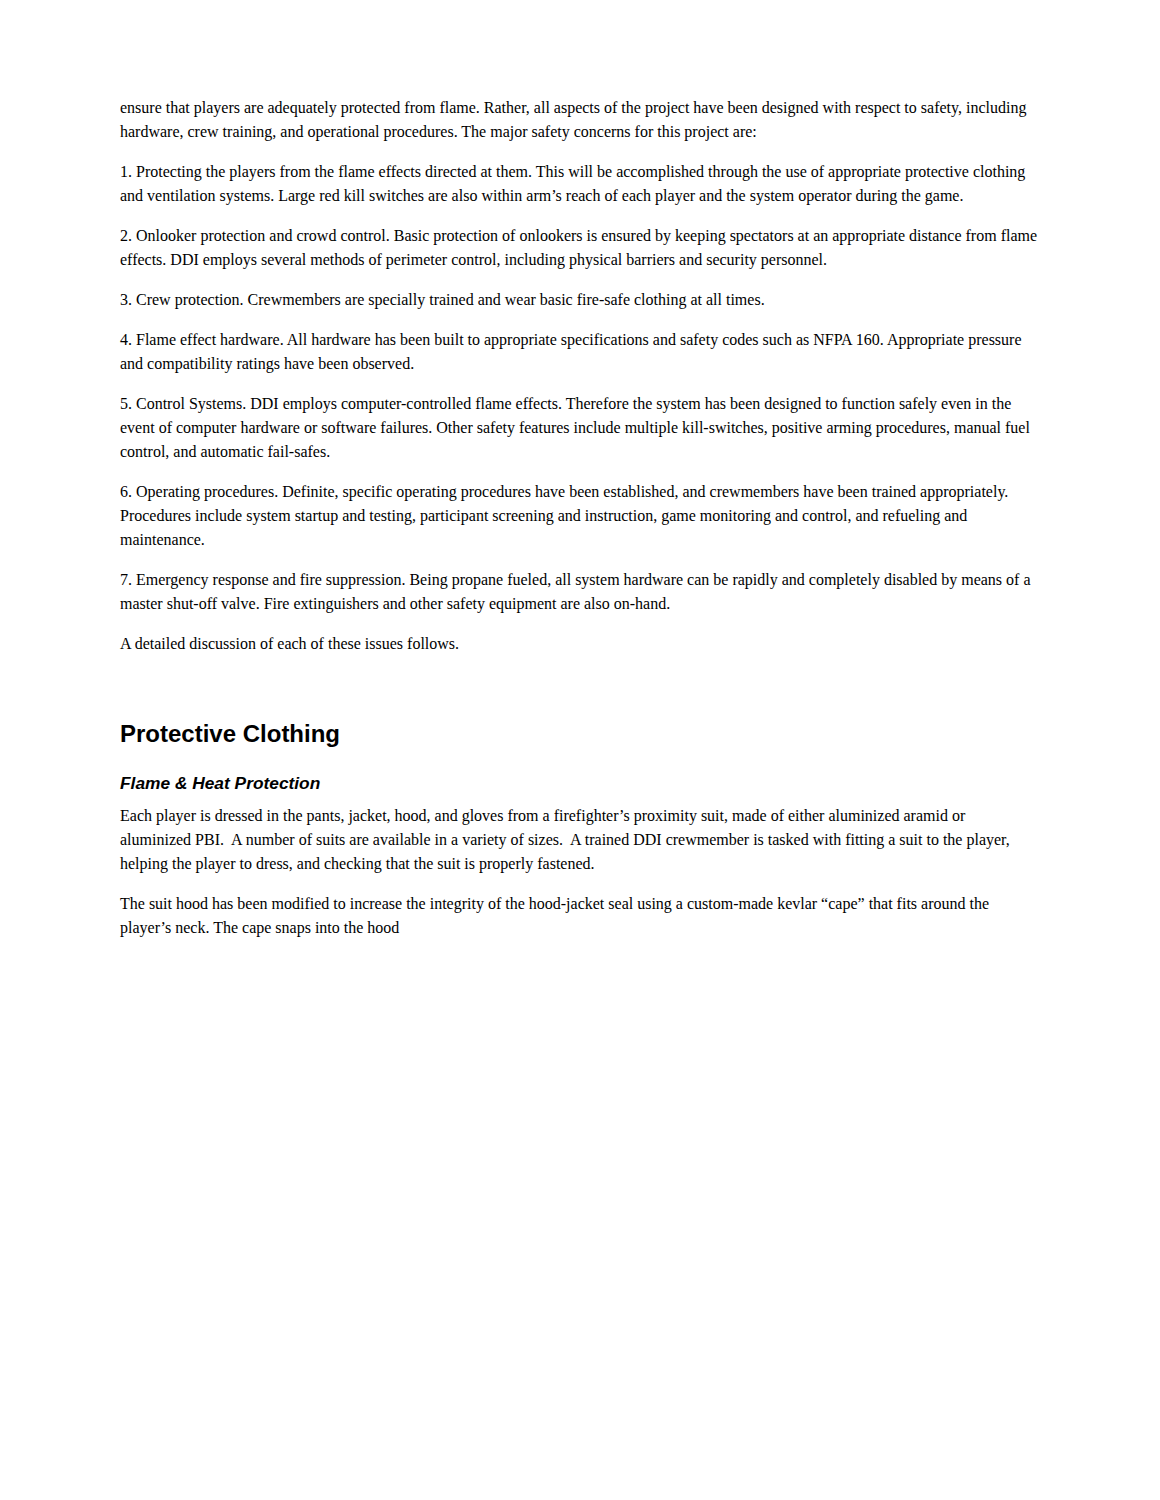ensure that players are adequately protected from flame. Rather, all aspects of the project have been designed with respect to safety, including hardware, crew training, and operational procedures. The major safety concerns for this project are:
1. Protecting the players from the flame effects directed at them. This will be accomplished through the use of appropriate protective clothing and ventilation systems. Large red kill switches are also within arm’s reach of each player and the system operator during the game.
2. Onlooker protection and crowd control. Basic protection of onlookers is ensured by keeping spectators at an appropriate distance from flame effects. DDI employs several methods of perimeter control, including physical barriers and security personnel.
3. Crew protection. Crewmembers are specially trained and wear basic fire-safe clothing at all times.
4. Flame effect hardware. All hardware has been built to appropriate specifications and safety codes such as NFPA 160. Appropriate pressure and compatibility ratings have been observed.
5. Control Systems. DDI employs computer-controlled flame effects. Therefore the system has been designed to function safely even in the event of computer hardware or software failures. Other safety features include multiple kill-switches, positive arming procedures, manual fuel control, and automatic fail-safes.
6. Operating procedures. Definite, specific operating procedures have been established, and crewmembers have been trained appropriately. Procedures include system startup and testing, participant screening and instruction, game monitoring and control, and refueling and maintenance.
7. Emergency response and fire suppression. Being propane fueled, all system hardware can be rapidly and completely disabled by means of a master shut-off valve. Fire extinguishers and other safety equipment are also on-hand.
A detailed discussion of each of these issues follows.
Protective Clothing
Flame & Heat Protection
Each player is dressed in the pants, jacket, hood, and gloves from a firefighter’s proximity suit, made of either aluminized aramid or aluminized PBI. A number of suits are available in a variety of sizes. A trained DDI crewmember is tasked with fitting a suit to the player, helping the player to dress, and checking that the suit is properly fastened.
The suit hood has been modified to increase the integrity of the hood-jacket seal using a custom-made kevlar “cape” that fits around the player’s neck. The cape snaps into the hood